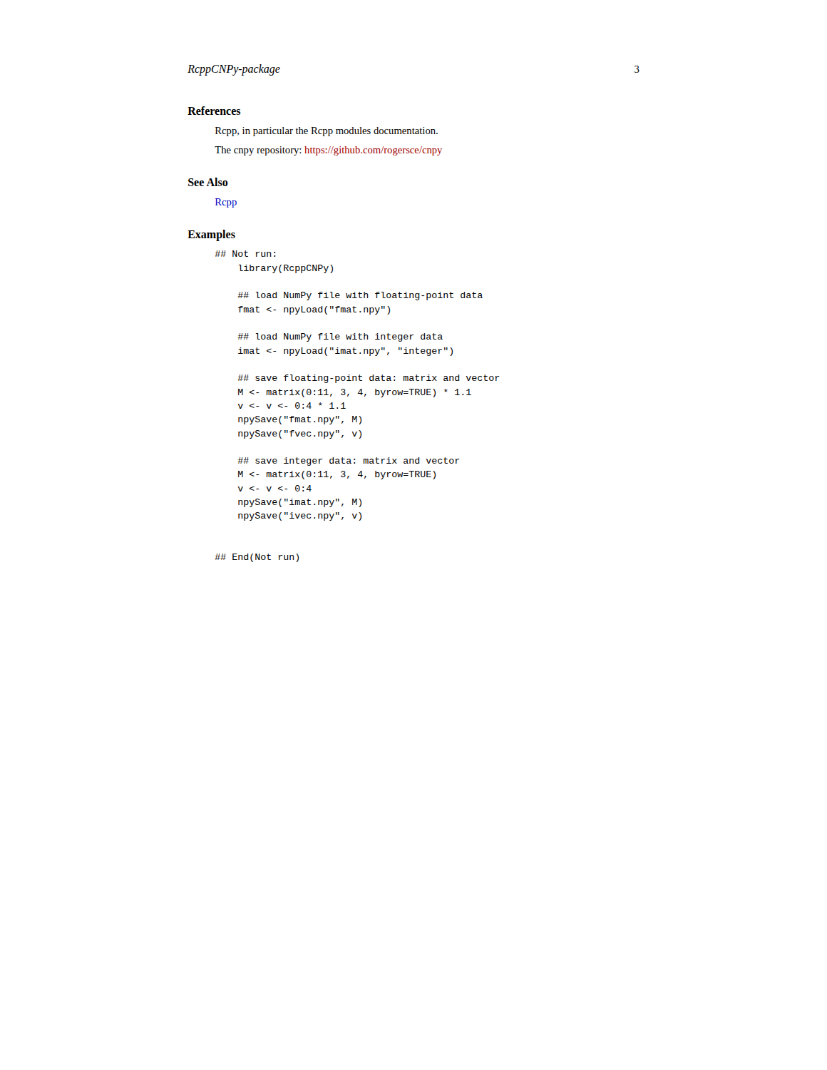RcppCNPy-package
3
References
Rcpp, in particular the Rcpp modules documentation.
The cnpy repository: https://github.com/rogersce/cnpy
See Also
Rcpp
Examples
## Not run: 
    library(RcppCNPy)

    ## load NumPy file with floating-point data
    fmat <- npyLoad("fmat.npy")

    ## load NumPy file with integer data
    imat <- npyLoad("imat.npy", "integer")

    ## save floating-point data: matrix and vector
    M <- matrix(0:11, 3, 4, byrow=TRUE) * 1.1
    v <- v <- 0:4 * 1.1
    npySave("fmat.npy", M)
    npySave("fvec.npy", v)

    ## save integer data: matrix and vector
    M <- matrix(0:11, 3, 4, byrow=TRUE)
    v <- v <- 0:4
    npySave("imat.npy", M)
    npySave("ivec.npy", v)


## End(Not run)